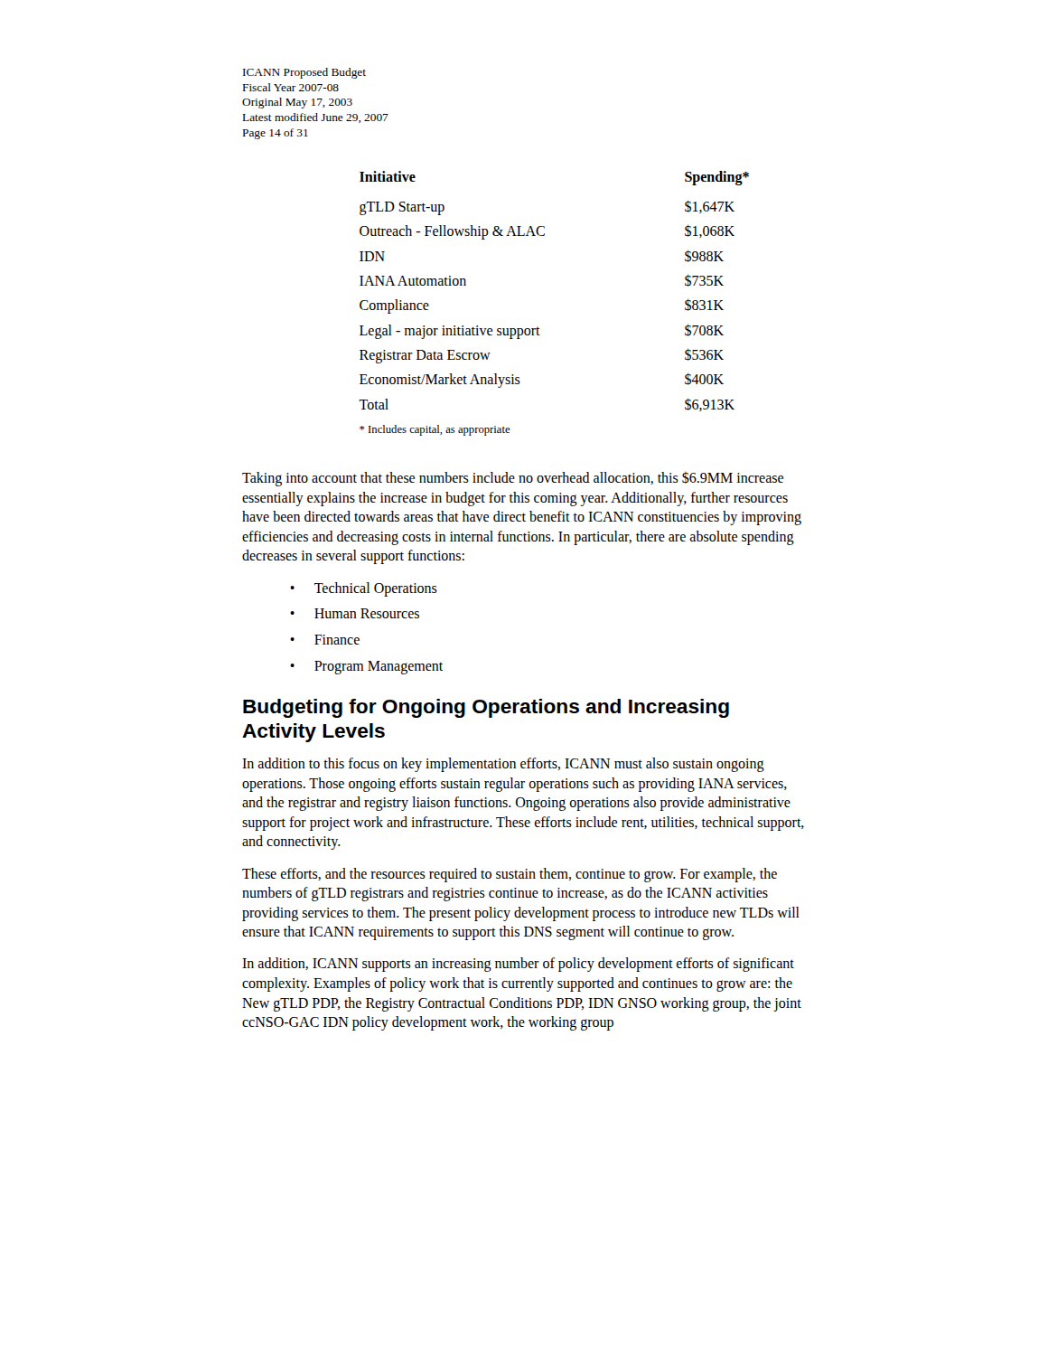ICANN Proposed Budget
Fiscal Year 2007-08
Original May 17, 2003
Latest modified June 29, 2007
Page 14 of 31
| Initiative | Spending* |
| --- | --- |
| gTLD Start-up | $1,647K |
| Outreach - Fellowship & ALAC | $1,068K |
| IDN | $988K |
| IANA Automation | $735K |
| Compliance | $831K |
| Legal - major initiative support | $708K |
| Registrar Data Escrow | $536K |
| Economist/Market Analysis | $400K |
| Total | $6,913K |
* Includes capital, as appropriate
Taking into account that these numbers include no overhead allocation, this $6.9MM increase essentially explains the increase in budget for this coming year. Additionally, further resources have been directed towards areas that have direct benefit to ICANN constituencies by improving efficiencies and decreasing costs in internal functions. In particular, there are absolute spending decreases in several support functions:
Technical Operations
Human Resources
Finance
Program Management
Budgeting for Ongoing Operations and Increasing Activity Levels
In addition to this focus on key implementation efforts, ICANN must also sustain ongoing operations. Those ongoing efforts sustain regular operations such as providing IANA services, and the registrar and registry liaison functions. Ongoing operations also provide administrative support for project work and infrastructure. These efforts include rent, utilities, technical support, and connectivity.
These efforts, and the resources required to sustain them, continue to grow. For example, the numbers of gTLD registrars and registries continue to increase, as do the ICANN activities providing services to them. The present policy development process to introduce new TLDs will ensure that ICANN requirements to support this DNS segment will continue to grow.
In addition, ICANN supports an increasing number of policy development efforts of significant complexity. Examples of policy work that is currently supported and continues to grow are: the New gTLD PDP, the Registry Contractual Conditions PDP, IDN GNSO working group, the joint ccNSO-GAC IDN policy development work, the working group